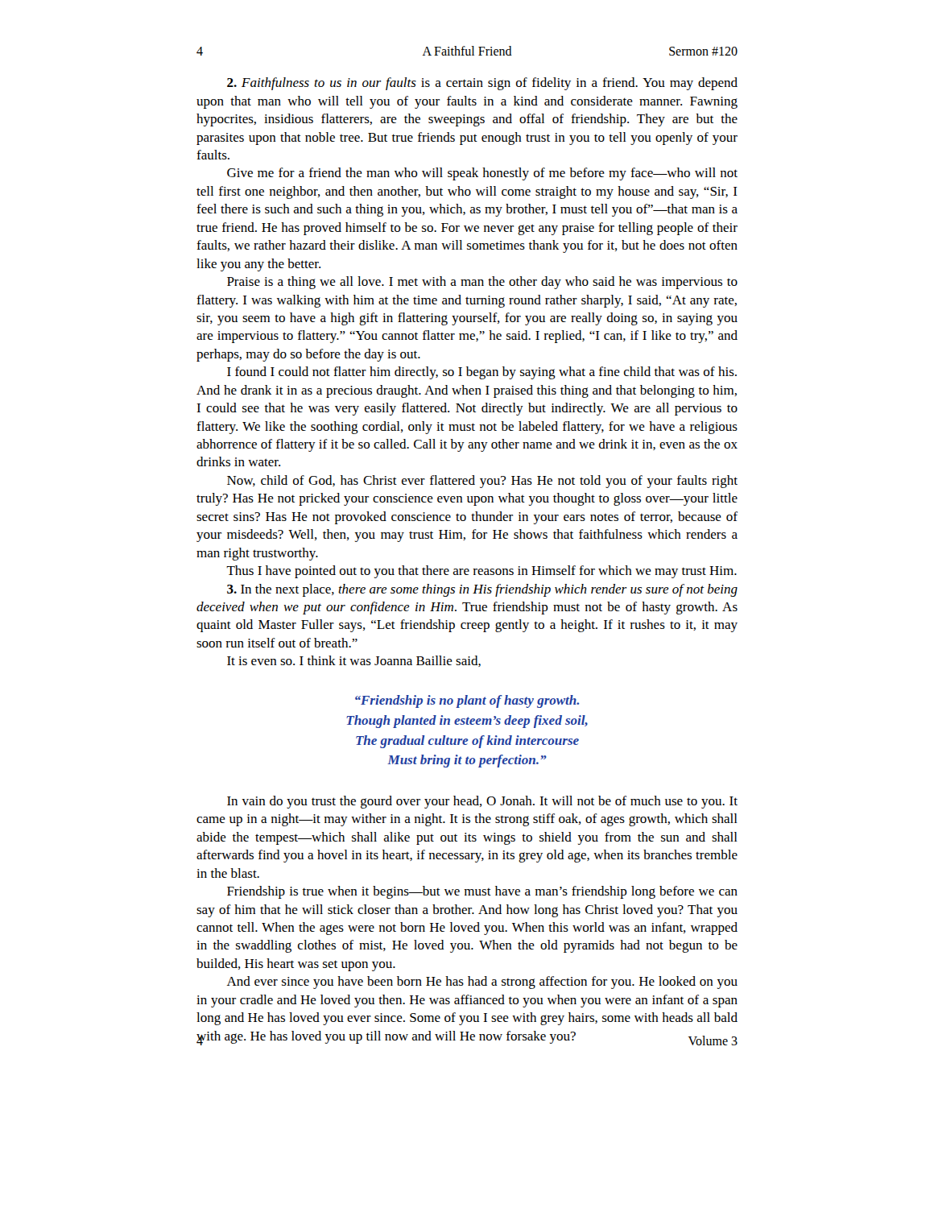4
A Faithful Friend
Sermon #120
2. Faithfulness to us in our faults is a certain sign of fidelity in a friend. You may depend upon that man who will tell you of your faults in a kind and considerate manner. Fawning hypocrites, insidious flatterers, are the sweepings and offal of friendship. They are but the parasites upon that noble tree. But true friends put enough trust in you to tell you openly of your faults.
Give me for a friend the man who will speak honestly of me before my face—who will not tell first one neighbor, and then another, but who will come straight to my house and say, “Sir, I feel there is such and such a thing in you, which, as my brother, I must tell you of”—that man is a true friend. He has proved himself to be so. For we never get any praise for telling people of their faults, we rather hazard their dislike. A man will sometimes thank you for it, but he does not often like you any the better.
Praise is a thing we all love. I met with a man the other day who said he was impervious to flattery. I was walking with him at the time and turning round rather sharply, I said, “At any rate, sir, you seem to have a high gift in flattering yourself, for you are really doing so, in saying you are impervious to flattery.” “You cannot flatter me,” he said. I replied, “I can, if I like to try,” and perhaps, may do so before the day is out.
I found I could not flatter him directly, so I began by saying what a fine child that was of his. And he drank it in as a precious draught. And when I praised this thing and that belonging to him, I could see that he was very easily flattered. Not directly but indirectly. We are all pervious to flattery. We like the soothing cordial, only it must not be labeled flattery, for we have a religious abhorrence of flattery if it be so called. Call it by any other name and we drink it in, even as the ox drinks in water.
Now, child of God, has Christ ever flattered you? Has He not told you of your faults right truly? Has He not pricked your conscience even upon what you thought to gloss over—your little secret sins? Has He not provoked conscience to thunder in your ears notes of terror, because of your misdeeds? Well, then, you may trust Him, for He shows that faithfulness which renders a man right trustworthy.
Thus I have pointed out to you that there are reasons in Himself for which we may trust Him.
3. In the next place, there are some things in His friendship which render us sure of not being deceived when we put our confidence in Him. True friendship must not be of hasty growth. As quaint old Master Fuller says, “Let friendship creep gently to a height. If it rushes to it, it may soon run itself out of breath.”
It is even so. I think it was Joanna Baillie said,
“Friendship is no plant of hasty growth.
Though planted in esteem’s deep fixed soil,
The gradual culture of kind intercourse
Must bring it to perfection.”
In vain do you trust the gourd over your head, O Jonah. It will not be of much use to you. It came up in a night—it may wither in a night. It is the strong stiff oak, of ages growth, which shall abide the tempest—which shall alike put out its wings to shield you from the sun and shall afterwards find you a hovel in its heart, if necessary, in its grey old age, when its branches tremble in the blast.
Friendship is true when it begins—but we must have a man’s friendship long before we can say of him that he will stick closer than a brother. And how long has Christ loved you? That you cannot tell. When the ages were not born He loved you. When this world was an infant, wrapped in the swaddling clothes of mist, He loved you. When the old pyramids had not begun to be builded, His heart was set upon you.
And ever since you have been born He has had a strong affection for you. He looked on you in your cradle and He loved you then. He was affianced to you when you were an infant of a span long and He has loved you ever since. Some of you I see with grey hairs, some with heads all bald with age. He has loved you up till now and will He now forsake you?
4
Volume 3